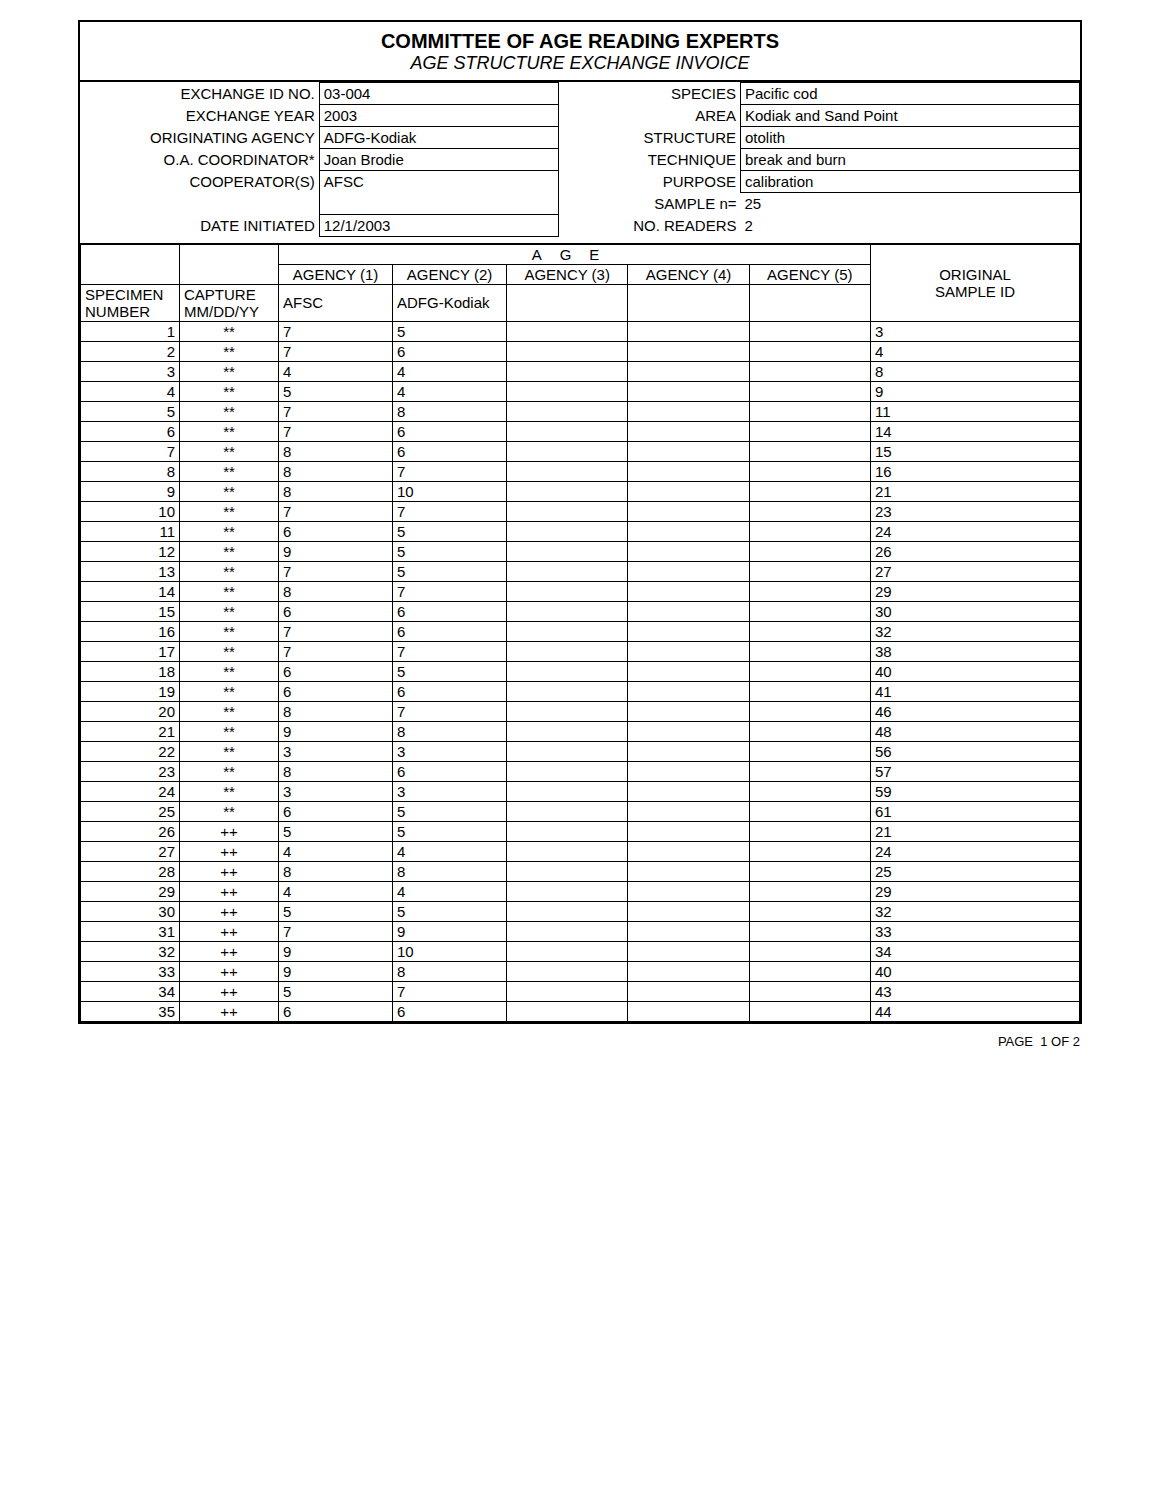COMMITTEE OF AGE READING EXPERTS
AGE STRUCTURE EXCHANGE INVOICE
| EXCHANGE ID NO. | 03-004 | | SPECIES | Pacific cod |
| EXCHANGE YEAR | 2003 | | AREA | Kodiak and Sand Point |
| ORIGINATING AGENCY | ADFG-Kodiak | | STRUCTURE | otolith |
| O.A. COORDINATOR* | Joan Brodie | | TECHNIQUE | break and burn |
| COOPERATOR(S) | AFSC | | PURPOSE | calibration |
| | | | SAMPLE n= | 25 |
| DATE INITIATED | 12/1/2003 | | NO. READERS | 2 |
| | | AGE | ORIGINAL SAMPLE ID |
| --- | --- | --- | --- |
| AGENCY (1) | AGENCY (2) | AGENCY (3) | AGENCY (4) | AGENCY (5) |
| SPECIMEN NUMBER | CAPTURE MM/DD/YY | AFSC | ADFG-Kodiak | | | |
| 1 | ** | 7 | 5 | | | | 3 |
| 2 | ** | 7 | 6 | | | | 4 |
| 3 | ** | 4 | 4 | | | | 8 |
| 4 | ** | 5 | 4 | | | | 9 |
| 5 | ** | 7 | 8 | | | | 11 |
| 6 | ** | 7 | 6 | | | | 14 |
| 7 | ** | 8 | 6 | | | | 15 |
| 8 | ** | 8 | 7 | | | | 16 |
| 9 | ** | 8 | 10 | | | | 21 |
| 10 | ** | 7 | 7 | | | | 23 |
| 11 | ** | 6 | 5 | | | | 24 |
| 12 | ** | 9 | 5 | | | | 26 |
| 13 | ** | 7 | 5 | | | | 27 |
| 14 | ** | 8 | 7 | | | | 29 |
| 15 | ** | 6 | 6 | | | | 30 |
| 16 | ** | 7 | 6 | | | | 32 |
| 17 | ** | 7 | 7 | | | | 38 |
| 18 | ** | 6 | 5 | | | | 40 |
| 19 | ** | 6 | 6 | | | | 41 |
| 20 | ** | 8 | 7 | | | | 46 |
| 21 | ** | 9 | 8 | | | | 48 |
| 22 | ** | 3 | 3 | | | | 56 |
| 23 | ** | 8 | 6 | | | | 57 |
| 24 | ** | 3 | 3 | | | | 59 |
| 25 | ** | 6 | 5 | | | | 61 |
| 26 | ++ | 5 | 5 | | | | 21 |
| 27 | ++ | 4 | 4 | | | | 24 |
| 28 | ++ | 8 | 8 | | | | 25 |
| 29 | ++ | 4 | 4 | | | | 29 |
| 30 | ++ | 5 | 5 | | | | 32 |
| 31 | ++ | 7 | 9 | | | | 33 |
| 32 | ++ | 9 | 10 | | | | 34 |
| 33 | ++ | 9 | 8 | | | | 40 |
| 34 | ++ | 5 | 7 | | | | 43 |
| 35 | ++ | 6 | 6 | | | | 44 |
PAGE 1 OF 2